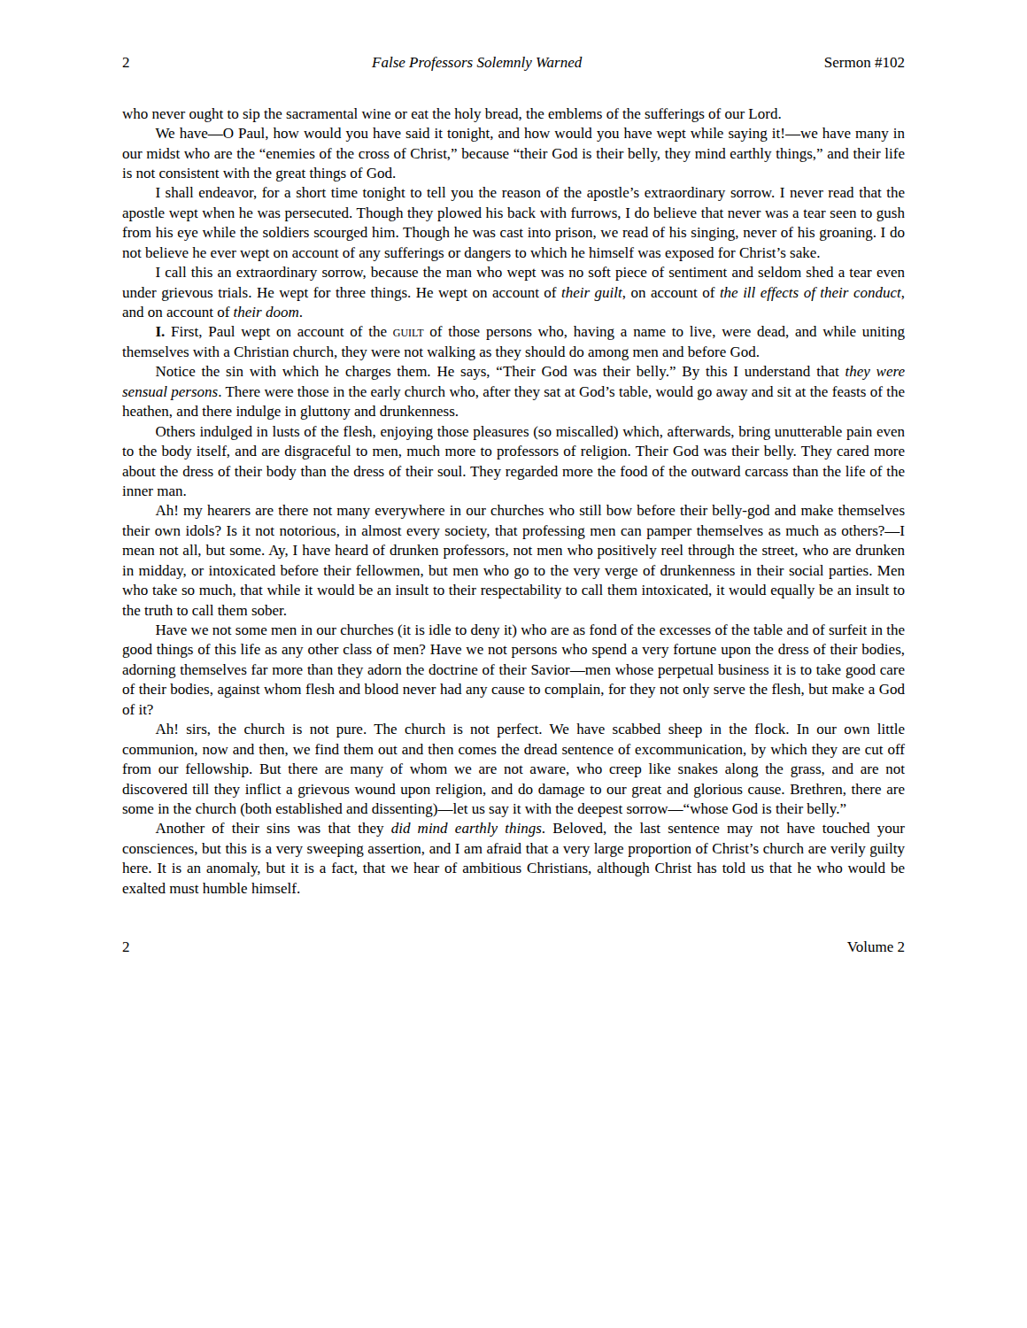2 False Professors Solemnly Warned Sermon #102
who never ought to sip the sacramental wine or eat the holy bread, the emblems of the sufferings of our Lord.
We have—O Paul, how would you have said it tonight, and how would you have wept while saying it!—we have many in our midst who are the “enemies of the cross of Christ,” because “their God is their belly, they mind earthly things,” and their life is not consistent with the great things of God.
I shall endeavor, for a short time tonight to tell you the reason of the apostle’s extraordinary sorrow. I never read that the apostle wept when he was persecuted. Though they plowed his back with furrows, I do believe that never was a tear seen to gush from his eye while the soldiers scourged him. Though he was cast into prison, we read of his singing, never of his groaning. I do not believe he ever wept on account of any sufferings or dangers to which he himself was exposed for Christ’s sake.
I call this an extraordinary sorrow, because the man who wept was no soft piece of sentiment and seldom shed a tear even under grievous trials. He wept for three things. He wept on account of their guilt, on account of the ill effects of their conduct, and on account of their doom.
I. First, Paul wept on account of the guilt of those persons who, having a name to live, were dead, and while uniting themselves with a Christian church, they were not walking as they should do among men and before God.
Notice the sin with which he charges them. He says, “Their God was their belly.” By this I understand that they were sensual persons. There were those in the early church who, after they sat at God’s table, would go away and sit at the feasts of the heathen, and there indulge in gluttony and drunkenness.
Others indulged in lusts of the flesh, enjoying those pleasures (so miscalled) which, afterwards, bring unutterable pain even to the body itself, and are disgraceful to men, much more to professors of religion. Their God was their belly. They cared more about the dress of their body than the dress of their soul. They regarded more the food of the outward carcass than the life of the inner man.
Ah! my hearers are there not many everywhere in our churches who still bow before their belly-god and make themselves their own idols? Is it not notorious, in almost every society, that professing men can pamper themselves as much as others?—I mean not all, but some. Ay, I have heard of drunken professors, not men who positively reel through the street, who are drunken in midday, or intoxicated before their fellowmen, but men who go to the very verge of drunkenness in their social parties. Men who take so much, that while it would be an insult to their respectability to call them intoxicated, it would equally be an insult to the truth to call them sober.
Have we not some men in our churches (it is idle to deny it) who are as fond of the excesses of the table and of surfeit in the good things of this life as any other class of men? Have we not persons who spend a very fortune upon the dress of their bodies, adorning themselves far more than they adorn the doctrine of their Savior—men whose perpetual business it is to take good care of their bodies, against whom flesh and blood never had any cause to complain, for they not only serve the flesh, but make a God of it?
Ah! sirs, the church is not pure. The church is not perfect. We have scabbed sheep in the flock. In our own little communion, now and then, we find them out and then comes the dread sentence of excommunication, by which they are cut off from our fellowship. But there are many of whom we are not aware, who creep like snakes along the grass, and are not discovered till they inflict a grievous wound upon religion, and do damage to our great and glorious cause. Brethren, there are some in the church (both established and dissenting)—let us say it with the deepest sorrow—“whose God is their belly.”
Another of their sins was that they did mind earthly things. Beloved, the last sentence may not have touched your consciences, but this is a very sweeping assertion, and I am afraid that a very large proportion of Christ’s church are verily guilty here. It is an anomaly, but it is a fact, that we hear of ambitious Christians, although Christ has told us that he who would be exalted must humble himself.
2 Volume 2